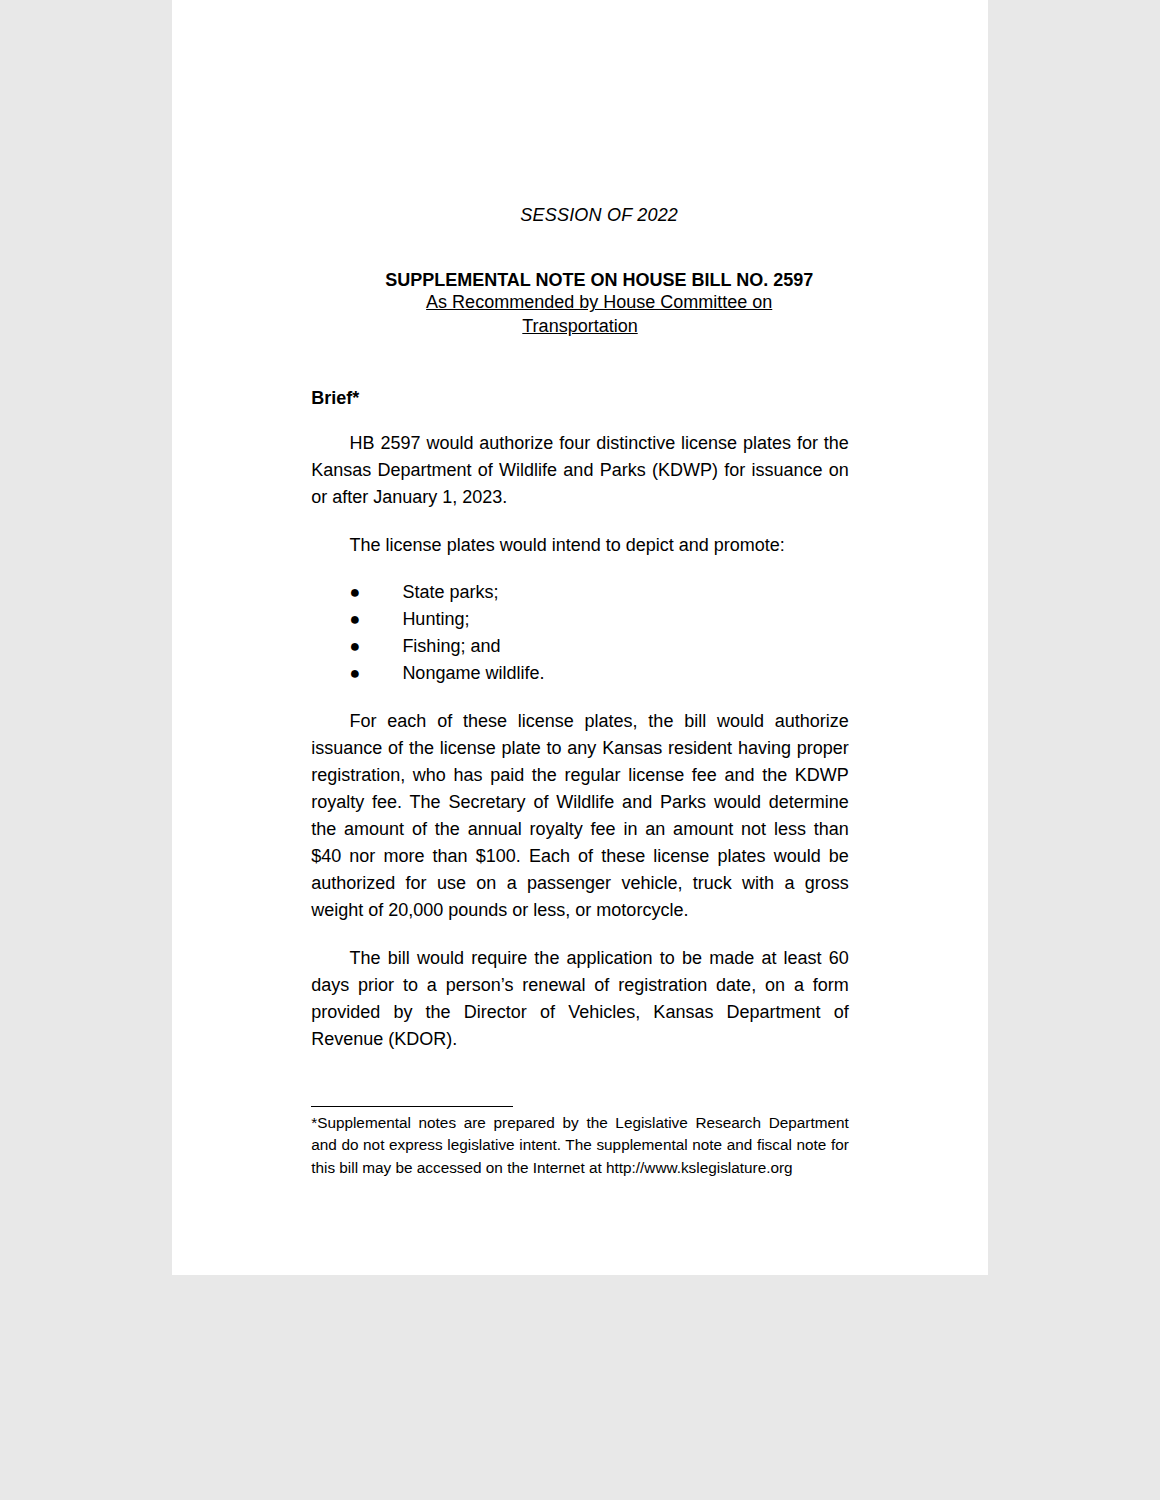SESSION OF 2022
SUPPLEMENTAL NOTE ON HOUSE BILL NO. 2597
As Recommended by House Committee on
Transportation
Brief*
HB 2597 would authorize four distinctive license plates for the Kansas Department of Wildlife and Parks (KDWP) for issuance on or after January 1, 2023.
The license plates would intend to depict and promote:
●State parks;
●Hunting;
●Fishing; and
●Nongame wildlife.
For each of these license plates, the bill would authorize issuance of the license plate to any Kansas resident having proper registration, who has paid the regular license fee and the KDWP royalty fee. The Secretary of Wildlife and Parks would determine the amount of the annual royalty fee in an amount not less than $40 nor more than $100. Each of these license plates would be authorized for use on a passenger vehicle, truck with a gross weight of 20,000 pounds or less, or motorcycle.
The bill would require the application to be made at least 60 days prior to a person’s renewal of registration date, on a form provided by the Director of Vehicles, Kansas Department of Revenue (KDOR).
*Supplemental notes are prepared by the Legislative Research Department and do not express legislative intent. The supplemental note and fiscal note for this bill may be accessed on the Internet at http://www.kslegislature.org